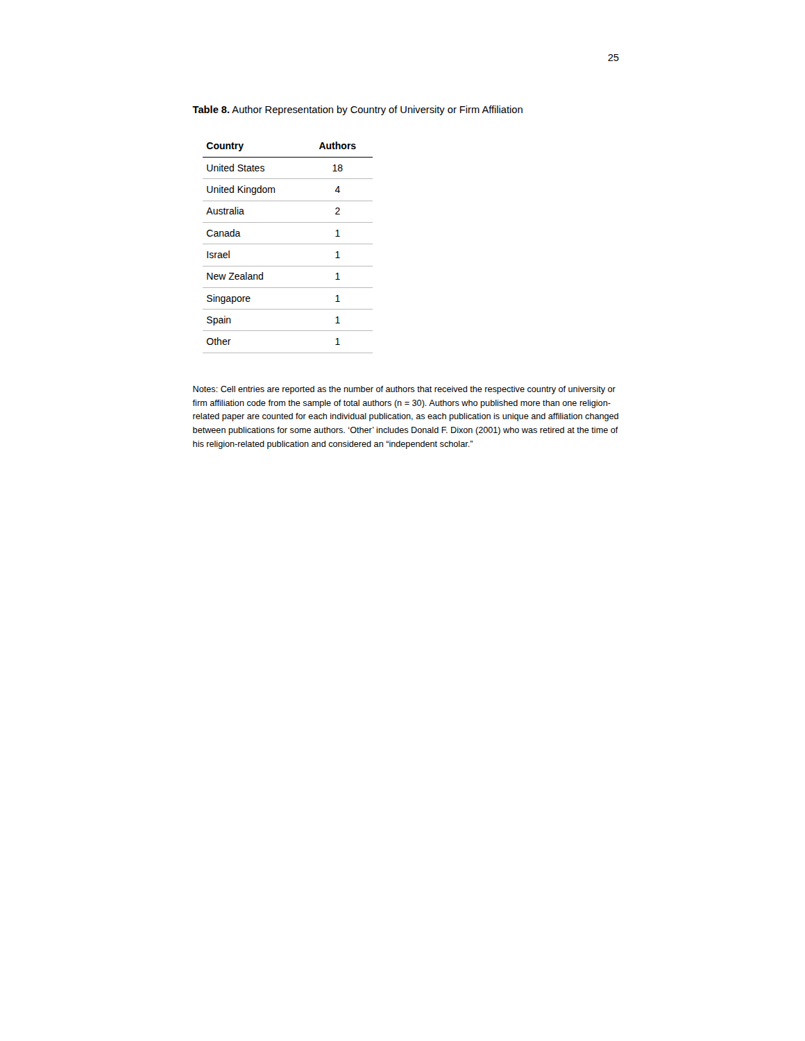25
Table 8. Author Representation by Country of University or Firm Affiliation
| Country | Authors |
| --- | --- |
| United States | 18 |
| United Kingdom | 4 |
| Australia | 2 |
| Canada | 1 |
| Israel | 1 |
| New Zealand | 1 |
| Singapore | 1 |
| Spain | 1 |
| Other | 1 |
Notes: Cell entries are reported as the number of authors that received the respective country of university or firm affiliation code from the sample of total authors (n = 30). Authors who published more than one religion-related paper are counted for each individual publication, as each publication is unique and affiliation changed between publications for some authors. ‘Other’ includes Donald F. Dixon (2001) who was retired at the time of his religion-related publication and considered an “independent scholar.”